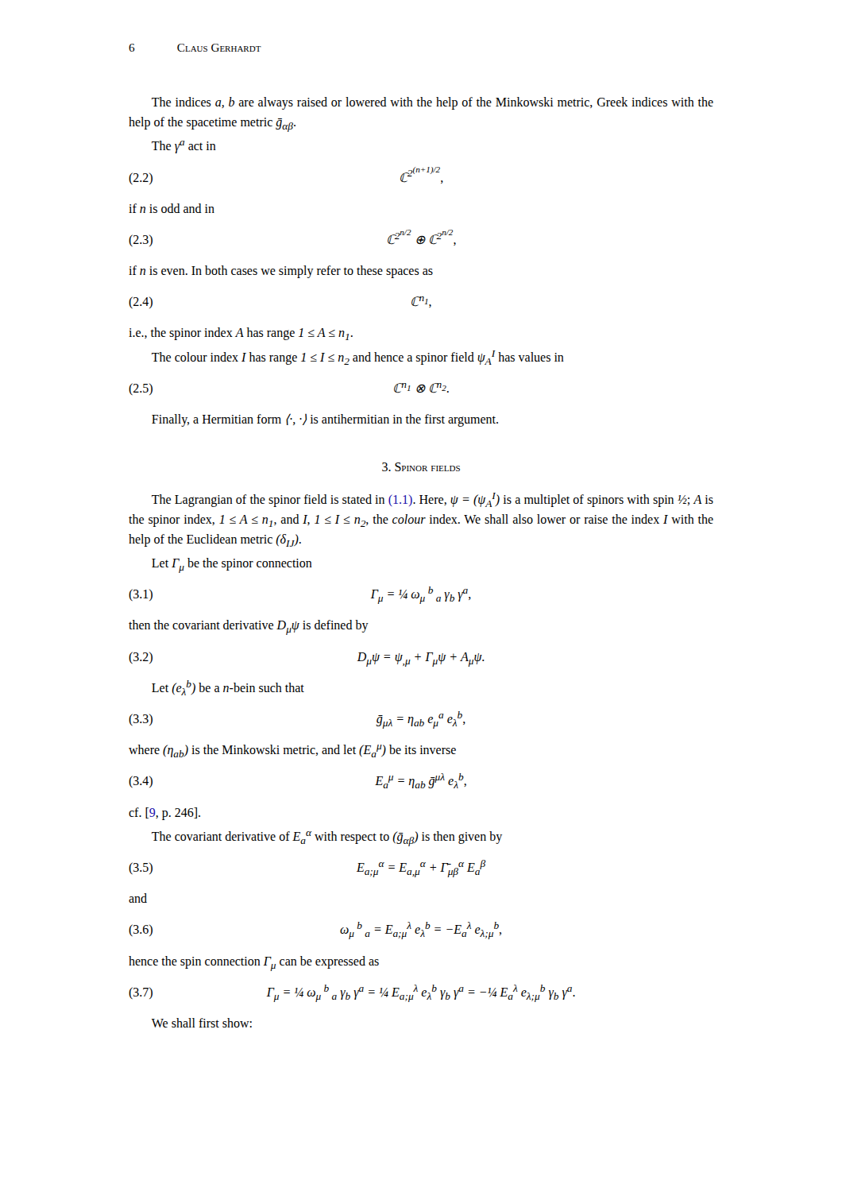6 Claus Gerhardt
The indices a, b are always raised or lowered with the help of the Minkowski metric, Greek indices with the help of the spacetime metric ḡαβ.
The γa act in
(2.2) ℂ2(n+1)/2,
if n is odd and in
(2.3) ℂ2n/2 ⊕ ℂ2n/2,
if n is even. In both cases we simply refer to these spaces as
(2.4) ℂn1,
i.e., the spinor index A has range 1 ≤ A ≤ n1.
The colour index I has range 1 ≤ I ≤ n2 and hence a spinor field ψAI has values in
(2.5) ℂn1 ⊗ ℂn2.
Finally, a Hermitian form ⟨·, ·⟩ is antihermitian in the first argument.
3. Spinor fields
The Lagrangian of the spinor field is stated in (1.1). Here, ψ = (ψAI) is a multiplet of spinors with spin ½; A is the spinor index, 1 ≤ A ≤ n1, and I, 1 ≤ I ≤ n2, the colour index. We shall also lower or raise the index I with the help of the Euclidean metric (δIJ).
Let Γμ be the spinor connection
(3.1) Γμ = ¼ ωμ b a γb γa,
then the covariant derivative Dμψ is defined by
(3.2) Dμψ = ψ,μ + Γμψ + Aμψ.
Let (eλb) be a n-bein such that
(3.3) ḡμλ = ηab eμa eλb,
where (ηab) is the Minkowski metric, and let (Eaμ) be its inverse
(3.4) Eaμ = ηab ḡμλ eλb,
cf. [9, p. 246].
The covariant derivative of Eaα with respect to (ḡαβ) is then given by
(3.5) Ea;μα = Ea,μα + Γ̄μβα Eaβ
and
(3.6) ωμ b a = Ea;μλ eλb = −Eaλ eλ;μb,
hence the spin connection Γμ can be expressed as
(3.7) Γμ = ¼ ωμ b a γb γa = ¼ Ea;μλ eλb γb γa = −¼ Eaλ eλ;μb γb γa.
We shall first show: